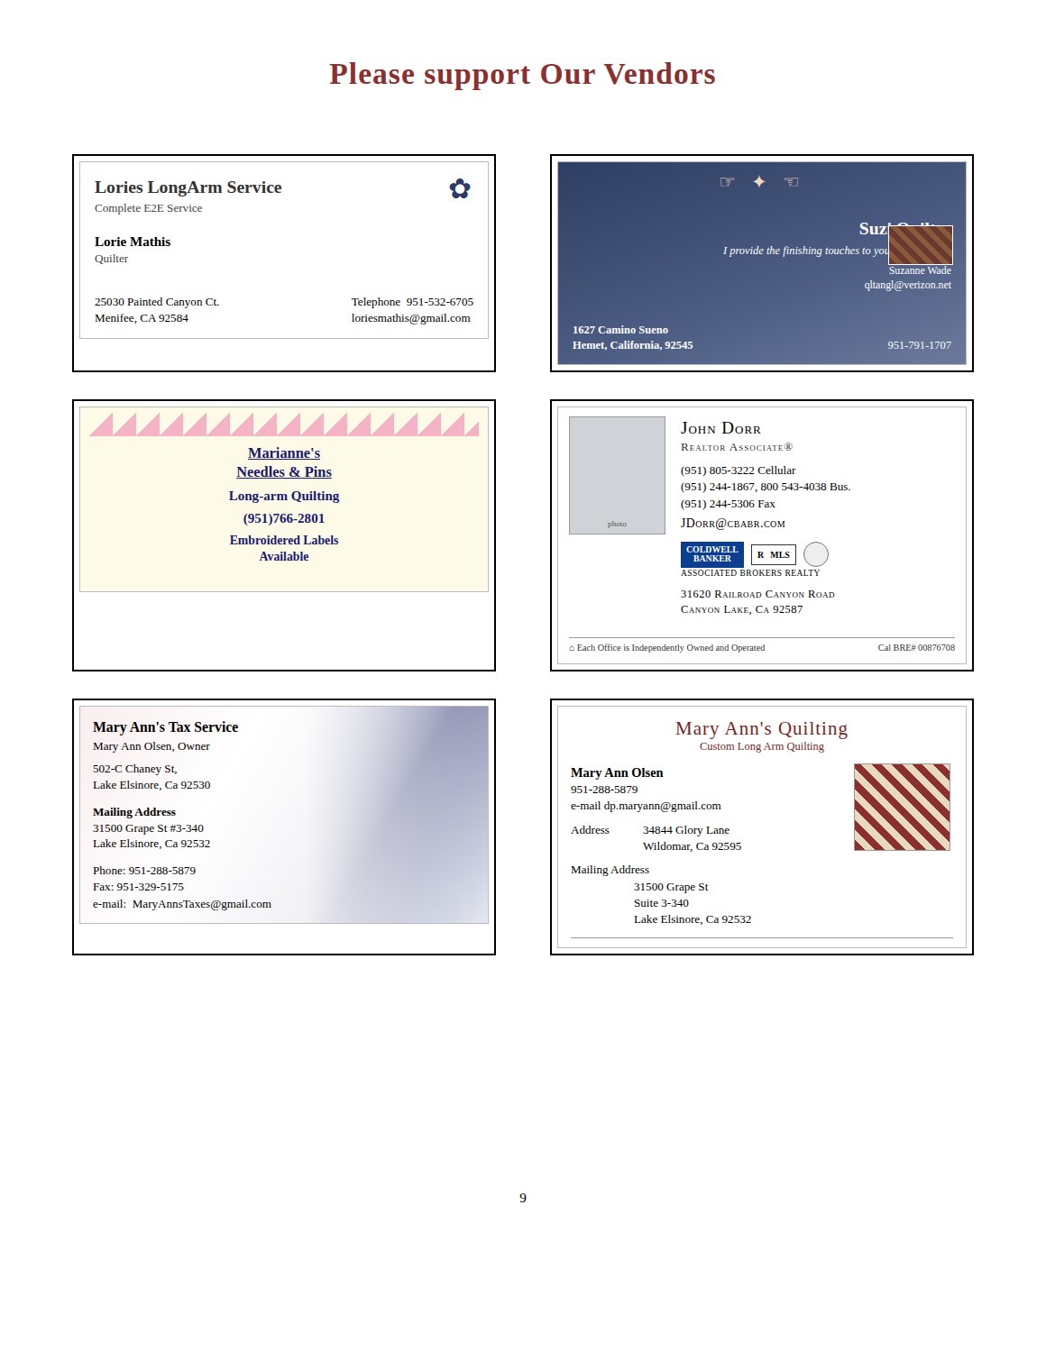Please support Our Vendors
✿
Lories LongArm Service
Complete E2E Service
Lorie Mathis
Quilter
25030 Painted Canyon Ct.
Menifee, CA 92584
Telephone 951-532-6705
loriesmathis@gmail.com
☞ ✦ ☜
Suzi Quilter
I provide the finishing touches to your masterpiece
Suzanne Wade
qltangl@verizon.net
1627 Camino Sueno
Hemet, California, 92545
951-791-1707
Marianne's
Needles & Pins
Long-arm Quilting
(951)766-2801
Embroidered Labels
Available
photo
John Dorr
Realtor Associate®
(951) 805-3222 Cellular
(951) 244-1867, 800 543-4038 Bus.
(951) 244-5306 Fax
JDorr@cbabr.com
COLDWELL
BANKER
R MLS
ASSOCIATED BROKERS REALTY
31620 Railroad Canyon Road
Canyon Lake, Ca 92587
⌂ Each Office is Independently Owned and Operated Cal BRE# 00876708
Mary Ann's Tax Service
Mary Ann Olsen, Owner
502-C Chaney St,
Lake Elsinore, Ca 92530
Mailing Address
31500 Grape St #3-340
Lake Elsinore, Ca 92532
Phone: 951-288-5879
Fax: 951-329-5175
e-mail: MaryAnnsTaxes@gmail.com
Mary Ann's Quilting
Custom Long Arm Quilting
Mary Ann Olsen
951-288-5879
e-mail dp.maryann@gmail.com
Address
34844 Glory Lane
Wildomar, Ca 92595
Mailing Address
31500 Grape St
Suite 3-340
Lake Elsinore, Ca 92532
9